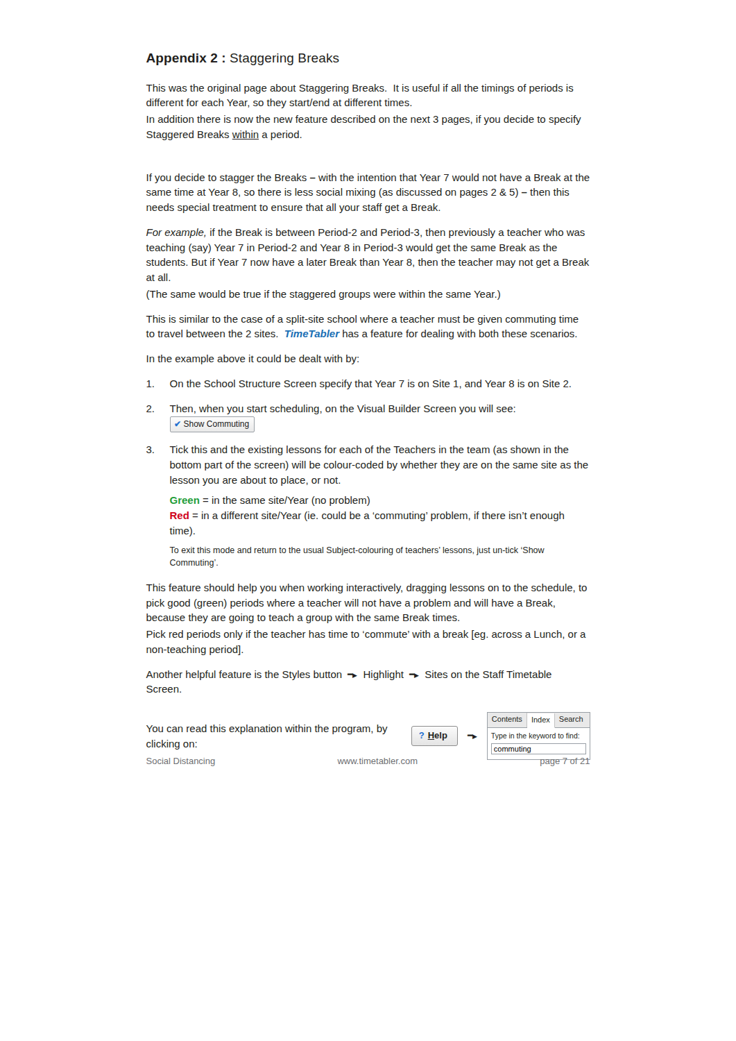Appendix 2 : Staggering Breaks
This was the original page about Staggering Breaks. It is useful if all the timings of periods is different for each Year, so they start/end at different times.
In addition there is now the new feature described on the next 3 pages, if you decide to specify Staggered Breaks within a period.
If you decide to stagger the Breaks – with the intention that Year 7 would not have a Break at the same time at Year 8, so there is less social mixing (as discussed on pages 2 & 5) – then this needs special treatment to ensure that all your staff get a Break.
For example, if the Break is between Period-2 and Period-3, then previously a teacher who was teaching (say) Year 7 in Period-2 and Year 8 in Period-3 would get the same Break as the students. But if Year 7 now have a later Break than Year 8, then the teacher may not get a Break at all.
(The same would be true if the staggered groups were within the same Year.)
This is similar to the case of a split-site school where a teacher must be given commuting time to travel between the 2 sites. TimeTabler has a feature for dealing with both these scenarios.
In the example above it could be dealt with by:
On the School Structure Screen specify that Year 7 is on Site 1, and Year 8 is on Site 2.
Then, when you start scheduling, on the Visual Builder Screen you will see: ✔Show Commuting
Tick this and the existing lessons for each of the Teachers in the team (as shown in the bottom part of the screen) will be colour-coded by whether they are on the same site as the lesson you are about to place, or not.
Green = in the same site/Year (no problem)
Red = in a different site/Year (ie. could be a ‘commuting’ problem, if there isn’t enough time).
To exit this mode and return to the usual Subject-colouring of teachers’ lessons, just un-tick ‘Show Commuting’.
This feature should help you when working interactively, dragging lessons on to the schedule, to pick good (green) periods where a teacher will not have a problem and will have a Break, because they are going to teach a group with the same Break times.
Pick red periods only if the teacher has time to ‘commute’ with a break [eg. across a Lunch, or a non-teaching period].
Another helpful feature is the Styles button ━ Highlight ━ Sites on the Staff Timetable Screen.
You can read this explanation within the program, by clicking on: ?Help ━ Contents Index Search Type in the keyword to find:
Social Distancing www.timetabler.com page 7 of 21